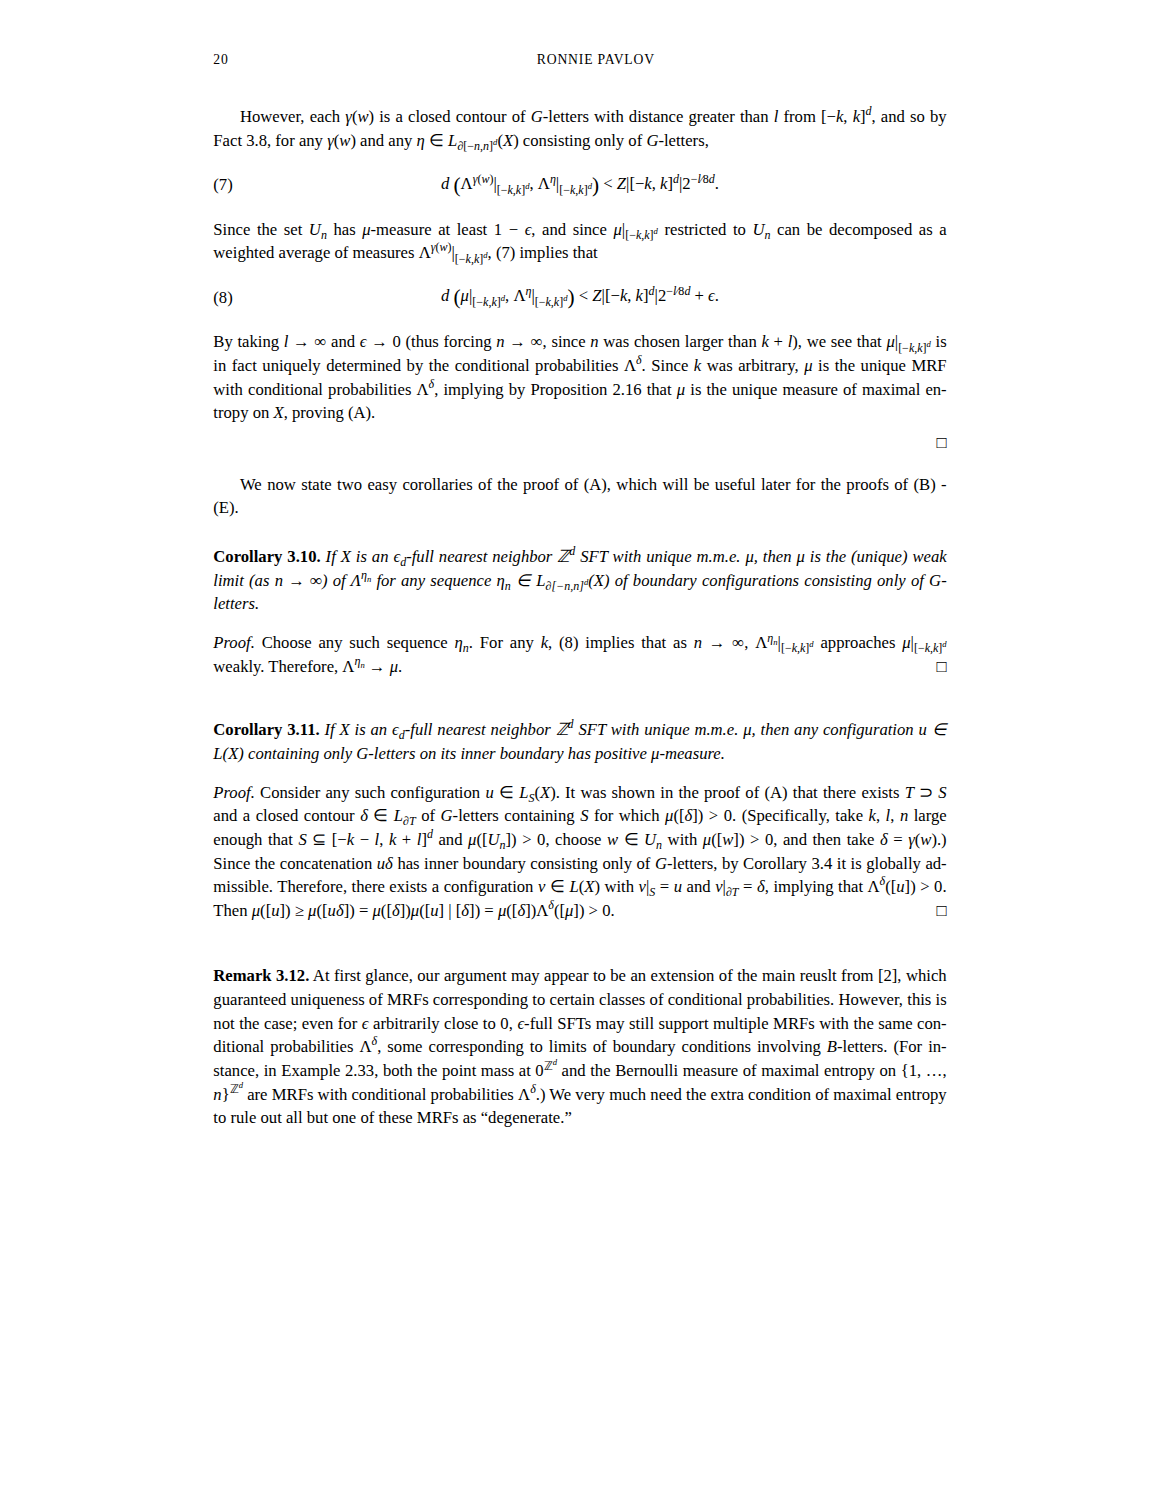20 Ronnie Pavlov
However, each γ(w) is a closed contour of G-letters with distance greater than l from [−k, k]d, and so by Fact 3.8, for any γ(w) and any η ∈ L∂[−n,n]d(X) consisting only of G-letters,
(7) d (Λγ(w)|[−k,k]d, Λη|[−k,k]d) < Z|[−k, k]d|2−l⁄8d.
Since the set Un has μ-measure at least 1 − ϵ, and since μ|[−k,k]d restricted to Un can be decomposed as a weighted average of measures Λγ(w)|[−k,k]d, (7) implies that
(8) d (μ|[−k,k]d, Λη|[−k,k]d) < Z|[−k, k]d|2−l⁄8d + ϵ.
By taking l → ∞ and ϵ → 0 (thus forcing n → ∞, since n was chosen larger than k + l), we see that μ|[−k,k]d is in fact uniquely determined by the conditional probabilities Λδ. Since k was arbitrary, μ is the unique MRF with conditional probabilities Λδ, implying by Proposition 2.16 that μ is the unique measure of maximal entropy on X, proving (A).
□
We now state two easy corollaries of the proof of (A), which will be useful later for the proofs of (B) - (E).
Corollary 3.10. If X is an ϵd-full nearest neighbor ℤd SFT with unique m.m.e. μ, then μ is the (unique) weak limit (as n → ∞) of Ληn for any sequence ηn ∈ L∂[−n,n]d(X) of boundary configurations consisting only of G-letters.
Proof. Choose any such sequence ηn. For any k, (8) implies that as n → ∞, Ληn|[−k,k]d approaches μ|[−k,k]d weakly. Therefore, Ληn → μ. □
Corollary 3.11. If X is an ϵd-full nearest neighbor ℤd SFT with unique m.m.e. μ, then any configuration u ∈ L(X) containing only G-letters on its inner boundary has positive μ-measure.
Proof. Consider any such configuration u ∈ LS(X). It was shown in the proof of (A) that there exists T ⊃ S and a closed contour δ ∈ L∂T of G-letters containing S for which μ([δ]) > 0. (Specifically, take k, l, n large enough that S ⊆ [−k − l, k + l]d and μ([Un]) > 0, choose w ∈ Un with μ([w]) > 0, and then take δ = γ(w).) Since the concatenation uδ has inner boundary consisting only of G-letters, by Corollary 3.4 it is globally admissible. Therefore, there exists a configuration v ∈ L(X) with v|S = u and v|∂T = δ, implying that Λδ([u]) > 0. Then μ([u]) ≥ μ([uδ]) = μ([δ])μ([u] | [δ]) = μ([δ])Λδ([μ]) > 0. □
Remark 3.12. At first glance, our argument may appear to be an extension of the main reuslt from [2], which guaranteed uniqueness of MRFs corresponding to certain classes of conditional probabilities. However, this is not the case; even for ϵ arbitrarily close to 0, ϵ-full SFTs may still support multiple MRFs with the same conditional probabilities Λδ, some corresponding to limits of boundary conditions involving B-letters. (For instance, in Example 2.33, both the point mass at 0ℤd and the Bernoulli measure of maximal entropy on {1, …, n}ℤd are MRFs with conditional probabilities Λδ.) We very much need the extra condition of maximal entropy to rule out all but one of these MRFs as “degenerate.”